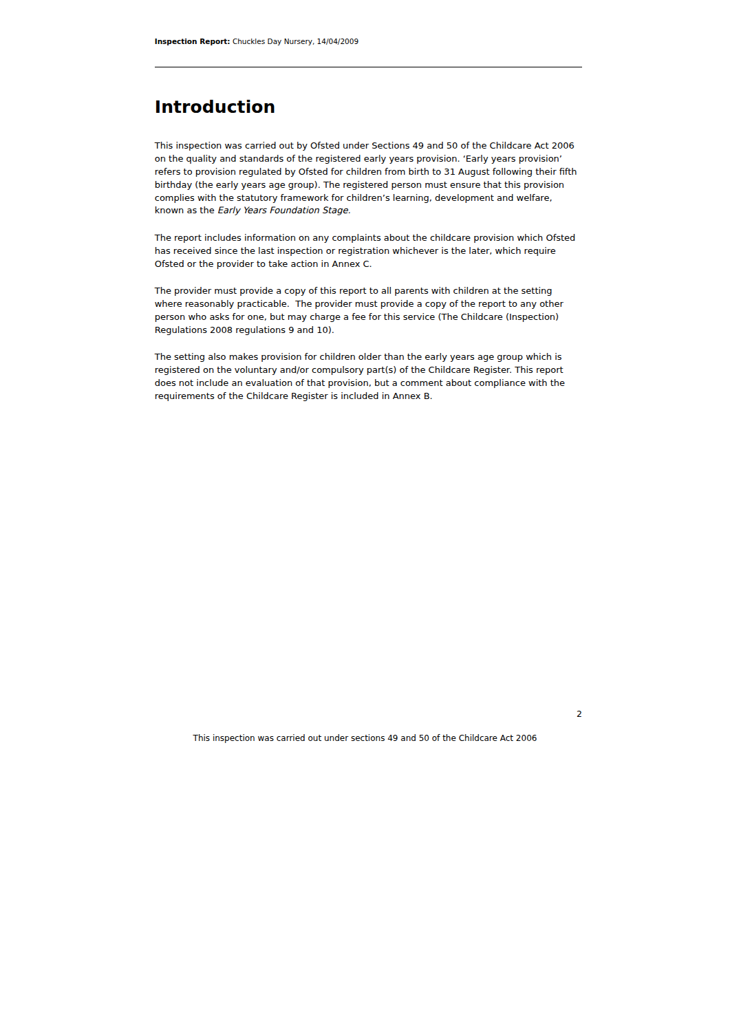Inspection Report: Chuckles Day Nursery, 14/04/2009
Introduction
This inspection was carried out by Ofsted under Sections 49 and 50 of the Childcare Act 2006 on the quality and standards of the registered early years provision. ‘Early years provision’ refers to provision regulated by Ofsted for children from birth to 31 August following their fifth birthday (the early years age group). The registered person must ensure that this provision complies with the statutory framework for children’s learning, development and welfare, known as the Early Years Foundation Stage.
The report includes information on any complaints about the childcare provision which Ofsted has received since the last inspection or registration whichever is the later, which require Ofsted or the provider to take action in Annex C.
The provider must provide a copy of this report to all parents with children at the setting where reasonably practicable. The provider must provide a copy of the report to any other person who asks for one, but may charge a fee for this service (The Childcare (Inspection) Regulations 2008 regulations 9 and 10).
The setting also makes provision for children older than the early years age group which is registered on the voluntary and/or compulsory part(s) of the Childcare Register. This report does not include an evaluation of that provision, but a comment about compliance with the requirements of the Childcare Register is included in Annex B.
2
This inspection was carried out under sections 49 and 50 of the Childcare Act 2006